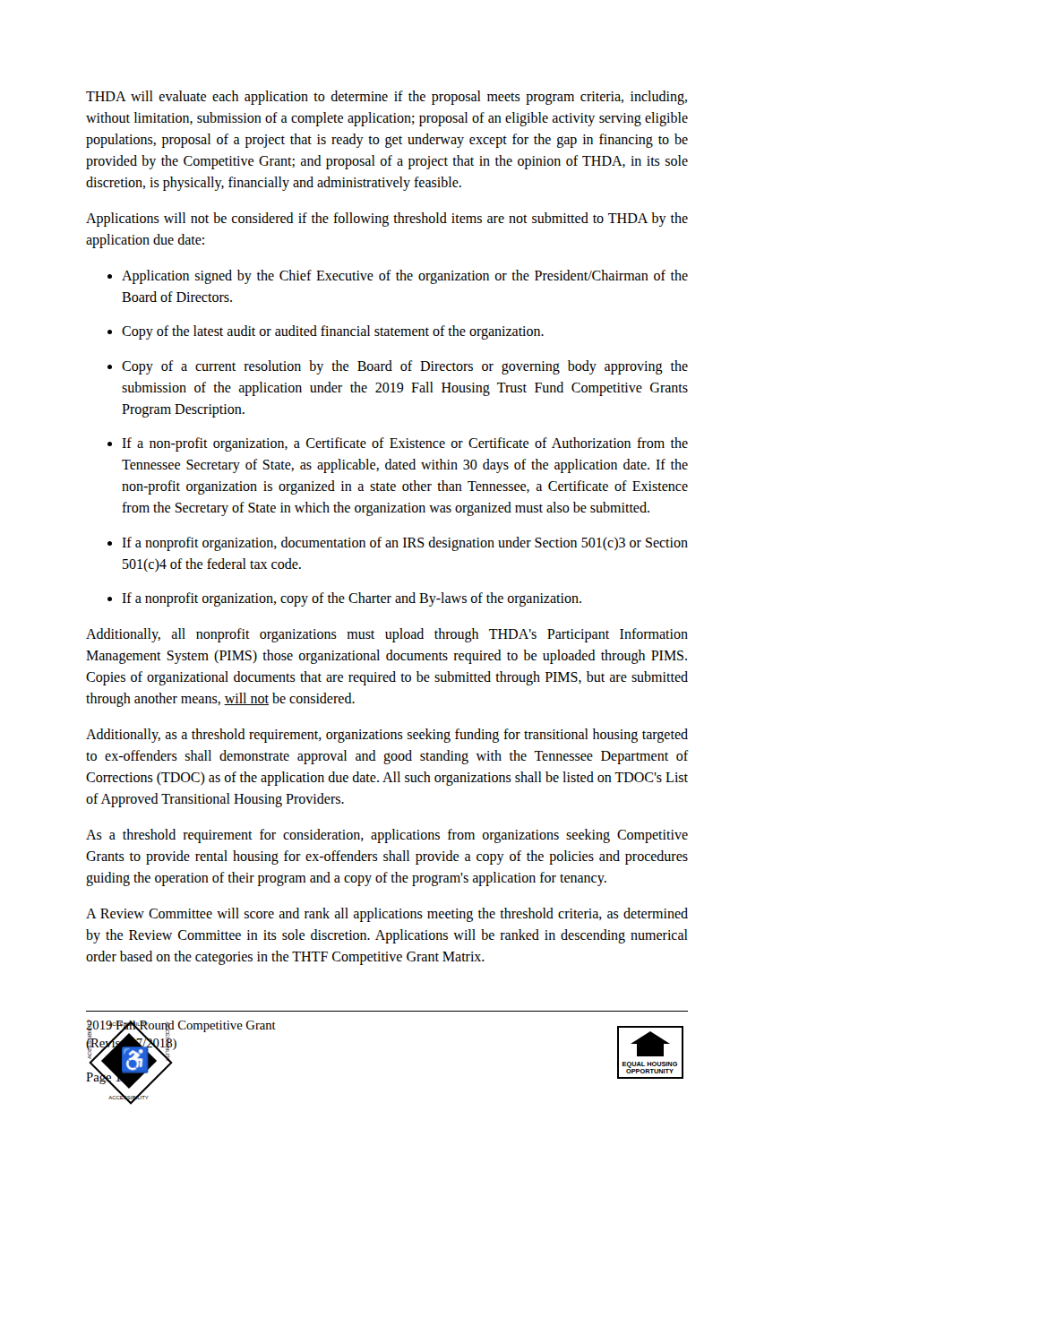THDA will evaluate each application to determine if the proposal meets program criteria, including, without limitation, submission of a complete application; proposal of an eligible activity serving eligible populations, proposal of a project that is ready to get underway except for the gap in financing to be provided by the Competitive Grant; and proposal of a project that in the opinion of THDA, in its sole discretion, is physically, financially and administratively feasible.
Applications will not be considered if the following threshold items are not submitted to THDA by the application due date:
Application signed by the Chief Executive of the organization or the President/Chairman of the Board of Directors.
Copy of the latest audit or audited financial statement of the organization.
Copy of a current resolution by the Board of Directors or governing body approving the submission of the application under the 2019 Fall Housing Trust Fund Competitive Grants Program Description.
If a non-profit organization, a Certificate of Existence or Certificate of Authorization from the Tennessee Secretary of State, as applicable, dated within 30 days of the application date. If the non-profit organization is organized in a state other than Tennessee, a Certificate of Existence from the Secretary of State in which the organization was organized must also be submitted.
If a nonprofit organization, documentation of an IRS designation under Section 501(c)3 or Section 501(c)4 of the federal tax code.
If a nonprofit organization, copy of the Charter and By-laws of the organization.
Additionally, all nonprofit organizations must upload through THDA's Participant Information Management System (PIMS) those organizational documents required to be uploaded through PIMS. Copies of organizational documents that are required to be submitted through PIMS, but are submitted through another means, will not be considered.
Additionally, as a threshold requirement, organizations seeking funding for transitional housing targeted to ex-offenders shall demonstrate approval and good standing with the Tennessee Department of Corrections (TDOC) as of the application due date. All such organizations shall be listed on TDOC's List of Approved Transitional Housing Providers.
As a threshold requirement for consideration, applications from organizations seeking Competitive Grants to provide rental housing for ex-offenders shall provide a copy of the policies and procedures guiding the operation of their program and a copy of the program's application for tenancy.
A Review Committee will score and rank all applications meeting the threshold criteria, as determined by the Review Committee in its sole discretion. Applications will be ranked in descending numerical order based on the categories in the THTF Competitive Grant Matrix.
♿
ACCESSIBILITY
ACCESSIBILITY
ACCESSIBILITY
ACCESSIBILITY
2019 Fall Round Competitive Grant
(Revised 7/2018)
Page 16
EQUAL HOUSING
OPPORTUNITY